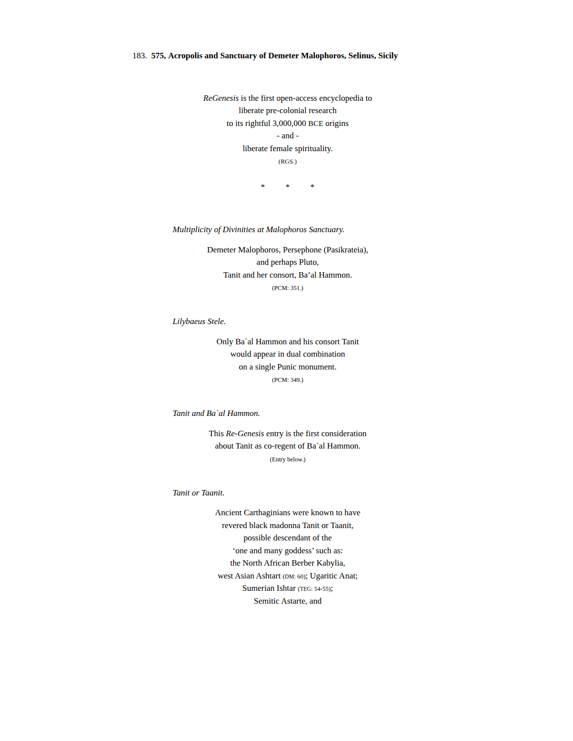183. 575, Acropolis and Sanctuary of Demeter Malophoros, Selinus, Sicily
ReGenesis is the first open-access encyclopedia to
liberate pre-colonial research
to its rightful 3,000,000 BCE origins
- and -
liberate female spirituality.
(RGS.)
* * *
Multiplicity of Divinities at Malophoros Sanctuary.
Demeter Malophoros, Persephone (Pasikrateia),
and perhaps Pluto,
Tanit and her consort, Ba’al Hammon.
(PCM: 351.)
Lilybaeus Stele.
Only Ba`al Hammon and his consort Tanit
would appear in dual combination
on a single Punic monument.
(PCM: 349.)
Tanit and Ba`al Hammon.
This Re-Genesis entry is the first consideration
about Tanit as co-regent of Ba`al Hammon.
(Entry below.)
Tanit or Taanit.
Ancient Carthaginians were known to have
revered black madonna Tanit or Taanit,
possible descendant of the
‘one and many goddess’ such as:
the North African Berber Kabylia,
west Asian Ashtart (DM: 60); Ugaritic Anat;
Sumerian Ishtar (TEG: 54-55);
Semitic Astarte, and